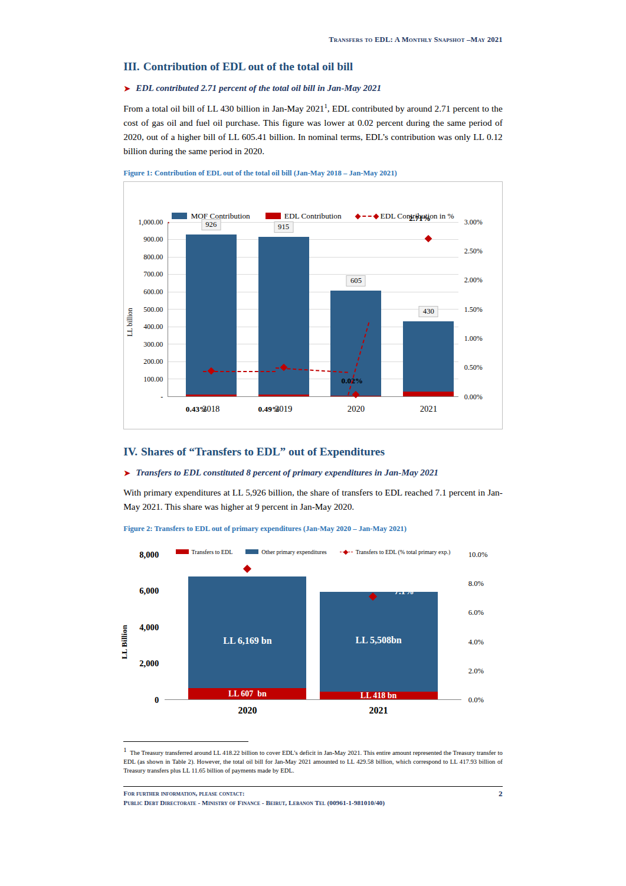Transfers to EDL: A Monthly Snapshot –May 2021
III. Contribution of EDL out of the total oil bill
➤ EDL contributed 2.71 percent of the total oil bill in Jan-May 2021
From a total oil bill of LL 430 billion in Jan-May 20211, EDL contributed by around 2.71 percent to the cost of gas oil and fuel oil purchase. This figure was lower at 0.02 percent during the same period of 2020, out of a higher bill of LL 605.41 billion. In nominal terms, EDL’s contribution was only LL 0.12 billion during the same period in 2020.
Figure 1: Contribution of EDL out of the total oil bill (Jan-May 2018 – Jan-May 2021)
1,000.00
900.00
800.00
700.00
600.00
500.00
400.00
300.00
200.00
100.00
-
LL billion
3.00%
2.50%
2.00%
1.50%
1.00%
0.50%
0.00%
926
2018
0.43%
915
2019
0.49%
605
2020
0.02%
430
2021
2.71%
MOF Contribution
EDL Contribution
EDL Contribution in %
IV. Shares of “Transfers to EDL” out of Expenditures
➤ Transfers to EDL constituted 8 percent of primary expenditures in Jan-May 2021
With primary expenditures at LL 5,926 billion, the share of transfers to EDL reached 7.1 percent in Jan-May 2021. This share was higher at 9 percent in Jan-May 2020.
Figure 2: Transfers to EDL out of primary expenditures (Jan-May 2020 – Jan-May 2021)
8,000
6,000
4,000
2,000
0
LL Billion
10.0%
8.0%
6.0%
4.0%
2.0%
0.0%
LL 6,169 bn
LL 607 bn
2020
9.0%
LL 5,508bn
LL 418 bn
2021
7.1%
Transfers to EDL
Other primary expenditures
Transfers to EDL (% total primary exp.)
1 The Treasury transferred around LL 418.22 billion to cover EDL’s deficit in Jan-May 2021. This entire amount represented the Treasury transfer to EDL (as shown in Table 2). However, the total oil bill for Jan-May 2021 amounted to LL 429.58 billion, which correspond to LL 417.93 billion of Treasury transfers plus LL 11.65 billion of payments made by EDL.
For further information, please contact:
Public Debt Directorate - Ministry of Finance - Beirut, Lebanon Tel (00961-1-981010/40)
2